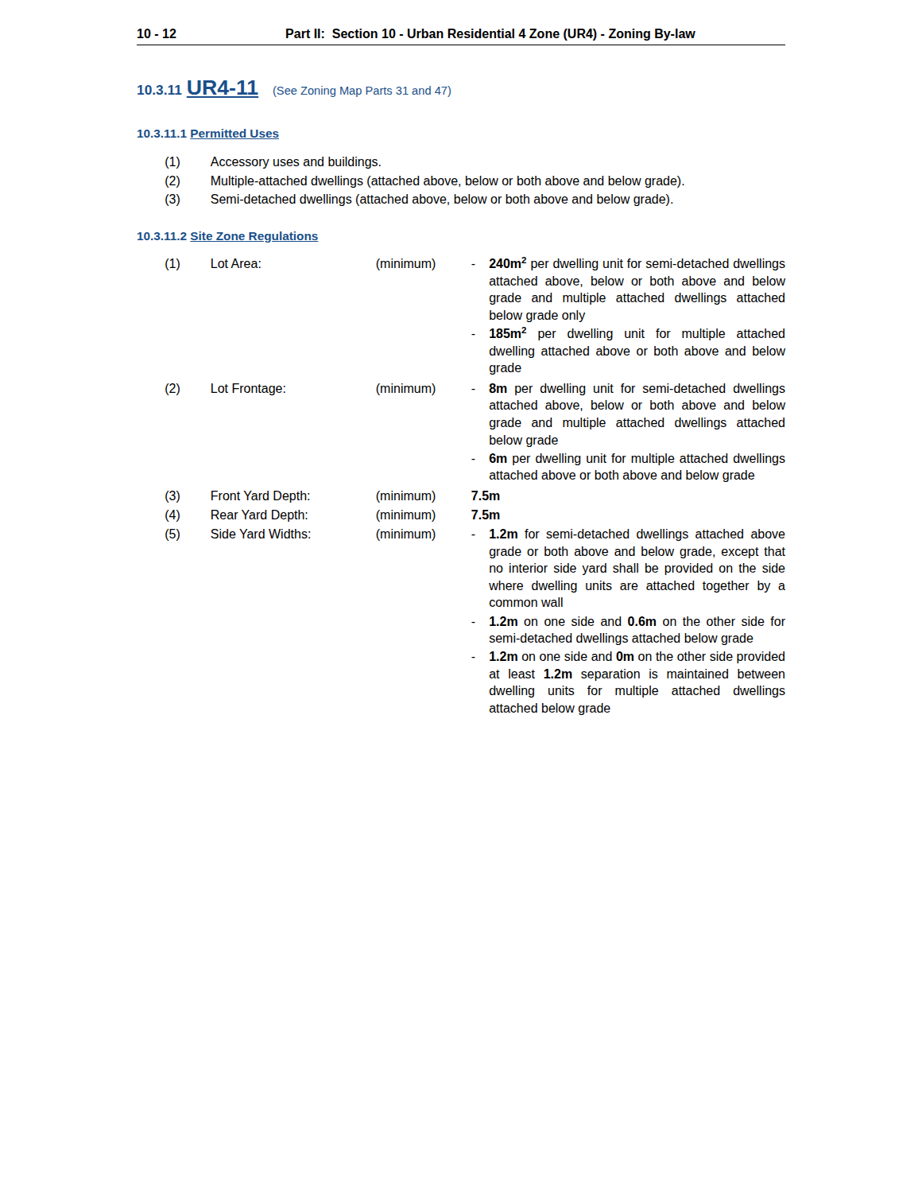10 - 12 Part II: Section 10 - Urban Residential 4 Zone (UR4) - Zoning By-law
10.3.11 UR4-11 (See Zoning Map Parts 31 and 47)
10.3.11.1 Permitted Uses
(1) Accessory uses and buildings.
(2) Multiple-attached dwellings (attached above, below or both above and below grade).
(3) Semi-detached dwellings (attached above, below or both above and below grade).
10.3.11.2 Site Zone Regulations
| (1) | Lot Area: | (minimum) | - 240m 2 per dwelling unit for semi-detached dwellings attached above, below or both above and below grade and multiple attached dwellings attached below grade only - 185m 2 per dwelling unit for multiple attached dwelling attached above or both above and below grade |
| (2) | Lot Frontage: | (minimum) | - 8m per dwelling unit for semi-detached dwellings attached above, below or both above and below grade and multiple attached dwellings attached below grade - 6m per dwelling unit for multiple attached dwellings attached above or both above and below grade |
| (3) | Front Yard Depth: | (minimum) | 7.5m |
| (4) | Rear Yard Depth: | (minimum) | 7.5m |
| (5) | Side Yard Widths: | (minimum) | - 1.2m for semi-detached dwellings attached above grade or both above and below grade, except that no interior side yard shall be provided on the side where dwelling units are attached together by a common wall - 1.2m on one side and 0.6m on the other side for semi-detached dwellings attached below grade - 1.2m on one side and 0m on the other side provided at least 1.2m separation is maintained between dwelling units for multiple attached dwellings attached below grade |